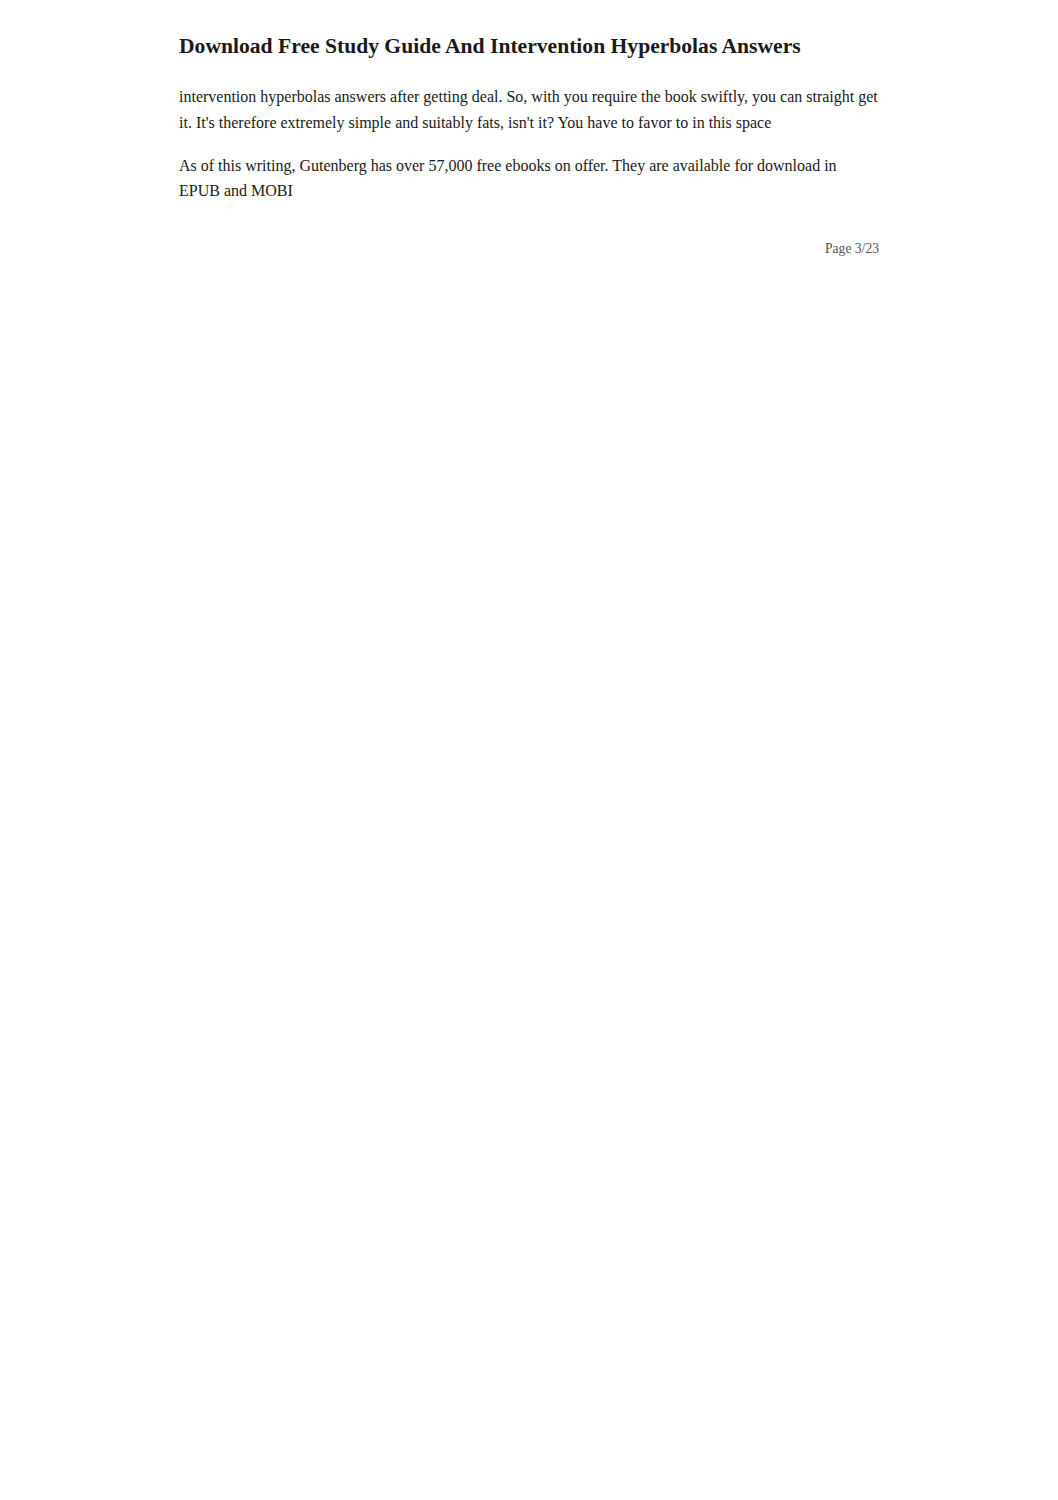Download Free Study Guide And Intervention Hyperbolas Answers
intervention hyperbolas answers after getting deal. So, with you require the book swiftly, you can straight get it. It's therefore extremely simple and suitably fats, isn't it? You have to favor to in this space
As of this writing, Gutenberg has over 57,000 free ebooks on offer. They are available for download in EPUB and MOBI
Page 3/23